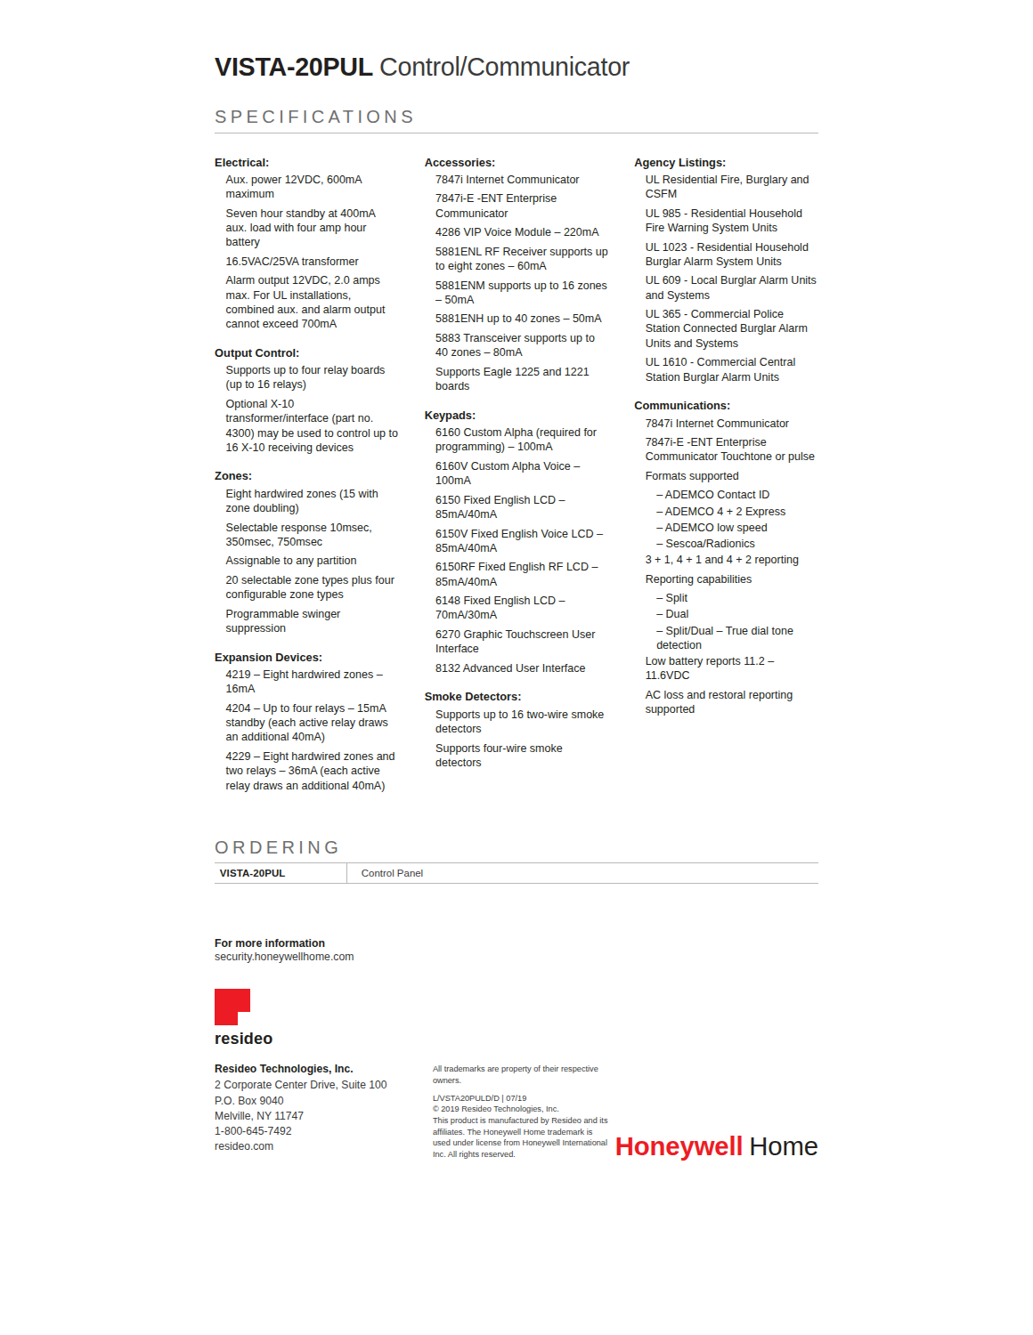VISTA-20PUL Control/Communicator
Specifications
Electrical:
Aux. power 12VDC, 600mA maximum
Seven hour standby at 400mA aux. load with four amp hour battery
16.5VAC/25VA transformer
Alarm output 12VDC, 2.0 amps max. For UL installations, combined aux. and alarm output cannot exceed 700mA
Output Control:
Supports up to four relay boards (up to 16 relays)
Optional X-10 transformer/interface (part no. 4300) may be used to control up to 16 X-10 receiving devices
Zones:
Eight hardwired zones (15 with zone doubling)
Selectable response 10msec, 350msec, 750msec
Assignable to any partition
20 selectable zone types plus four configurable zone types
Programmable swinger suppression
Expansion Devices:
4219 – Eight hardwired zones – 16mA
4204 – Up to four relays – 15mA standby (each active relay draws an additional 40mA)
4229 – Eight hardwired zones and two relays – 36mA (each active relay draws an additional 40mA)
Accessories:
7847i Internet Communicator
7847i-E -ENT Enterprise Communicator
4286 VIP Voice Module – 220mA
5881ENL RF Receiver supports up to eight zones – 60mA
5881ENM supports up to 16 zones – 50mA
5881ENH up to 40 zones – 50mA
5883 Transceiver supports up to 40 zones – 80mA
Supports Eagle 1225 and 1221 boards
Keypads:
6160 Custom Alpha (required for programming) – 100mA
6160V Custom Alpha Voice – 100mA
6150 Fixed English LCD – 85mA/40mA
6150V Fixed English Voice LCD – 85mA/40mA
6150RF Fixed English RF LCD – 85mA/40mA
6148 Fixed English LCD – 70mA/30mA
6270 Graphic Touchscreen User Interface
8132 Advanced User Interface
Smoke Detectors:
Supports up to 16 two-wire smoke detectors
Supports four-wire smoke detectors
Agency Listings:
UL Residential Fire, Burglary and CSFM
UL 985 - Residential Household Fire Warning System Units
UL 1023 - Residential Household Burglar Alarm System Units
UL 609 - Local Burglar Alarm Units and Systems
UL 365 - Commercial Police Station Connected Burglar Alarm Units and Systems
UL 1610 - Commercial Central Station Burglar Alarm Units
Communications:
7847i Internet Communicator
7847i-E -ENT Enterprise Communicator Touchtone or pulse
Formats supported
– ADEMCO Contact ID
– ADEMCO 4 + 2 Express
– ADEMCO low speed
– Sescoa/Radionics
3 + 1, 4 + 1 and 4 + 2 reporting
Reporting capabilities
– Split
– Dual
– Split/Dual – True dial tone detection
Low battery reports 11.2 – 11.6VDC
AC loss and restoral reporting supported
Ordering
| VISTA-20PUL | Control Panel |
For more information
security.honeywellhome.com
resideo
Resideo Technologies, Inc. 2 Corporate Center Drive, Suite 100
P.O. Box 9040
Melville, NY 11747
1-800-645-7492
resideo.com
All trademarks are property of their respective owners.
L/VSTA20PULD/D | 07/19
© 2019 Resideo Technologies, Inc.
This product is manufactured by Resideo and its affiliates. The Honeywell Home trademark is used under license from Honeywell International Inc. All rights reserved.
Honeywell Home